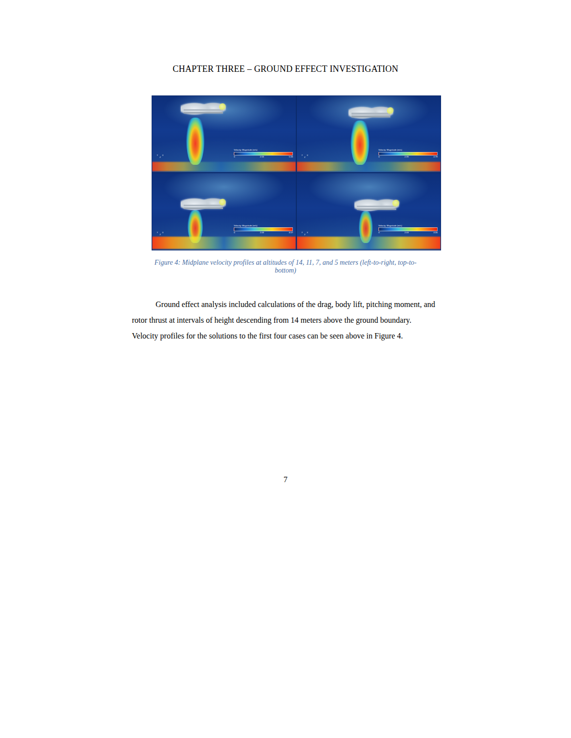CHAPTER THREE – GROUND EFFECT INVESTIGATION
Y X
Z
Velocity: Magnitude (m/s)
02.535.06
Y X
Z
Velocity: Magnitude (m/s)
02.394.78
Y X
Z
Velocity: Magnitude (m/s)
02.034.07
Y X
Z
Velocity: Magnitude (m/s)
02.034.06
Figure 4: Midplane velocity profiles at altitudes of 14, 11, 7, and 5 meters (left-to-right, top-to-bottom)
Ground effect analysis included calculations of the drag, body lift, pitching moment, and rotor thrust at intervals of height descending from 14 meters above the ground boundary. Velocity profiles for the solutions to the first four cases can be seen above in Figure 4.
7